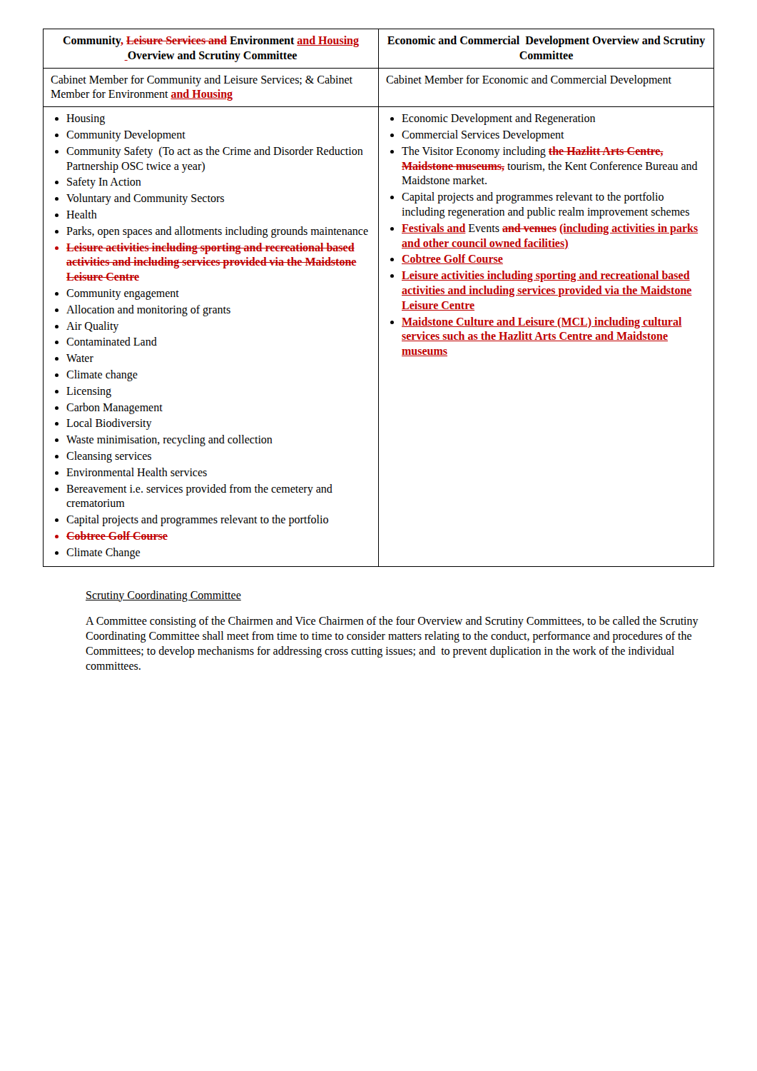| Community , Leisure Services and Environment and Housing Overview and Scrutiny Committee | Economic and Commercial Development Overview and Scrutiny Committee |
| Cabinet Member for Community and Leisure Services; & Cabinet Member for Environment and Housing | Cabinet Member for Economic and Commercial Development |
| Housing Community Development Community Safety (To act as the Crime and Disorder Reduction Partnership OSC twice a year) Safety In Action Voluntary and Community Sectors Health Parks, open spaces and allotments including grounds maintenance Leisure activities including sporting and recreational based activities and including services provided via the Maidstone Leisure Centre Community engagement Allocation and monitoring of grants Air Quality Contaminated Land Water Climate change Licensing Carbon Management Local Biodiversity Waste minimisation, recycling and collection Cleansing services Environmental Health services Bereavement i.e. services provided from the cemetery and crematorium Capital projects and programmes relevant to the portfolio Cobtree Golf Course Climate Change | Economic Development and Regeneration Commercial Services Development The Visitor Economy including the Hazlitt Arts Centre, Maidstone museums, tourism, the Kent Conference Bureau and Maidstone market. Capital projects and programmes relevant to the portfolio including regeneration and public realm improvement schemes Festivals and Events and venues (including activities in parks and other council owned facilities) Cobtree Golf Course Leisure activities including sporting and recreational based activities and including services provided via the Maidstone Leisure Centre Maidstone Culture and Leisure (MCL) including cultural services such as the Hazlitt Arts Centre and Maidstone museums |
Scrutiny Coordinating Committee
A Committee consisting of the Chairmen and Vice Chairmen of the four Overview and Scrutiny Committees, to be called the Scrutiny Coordinating Committee shall meet from time to time to consider matters relating to the conduct, performance and procedures of the Committees; to develop mechanisms for addressing cross cutting issues; and to prevent duplication in the work of the individual committees.